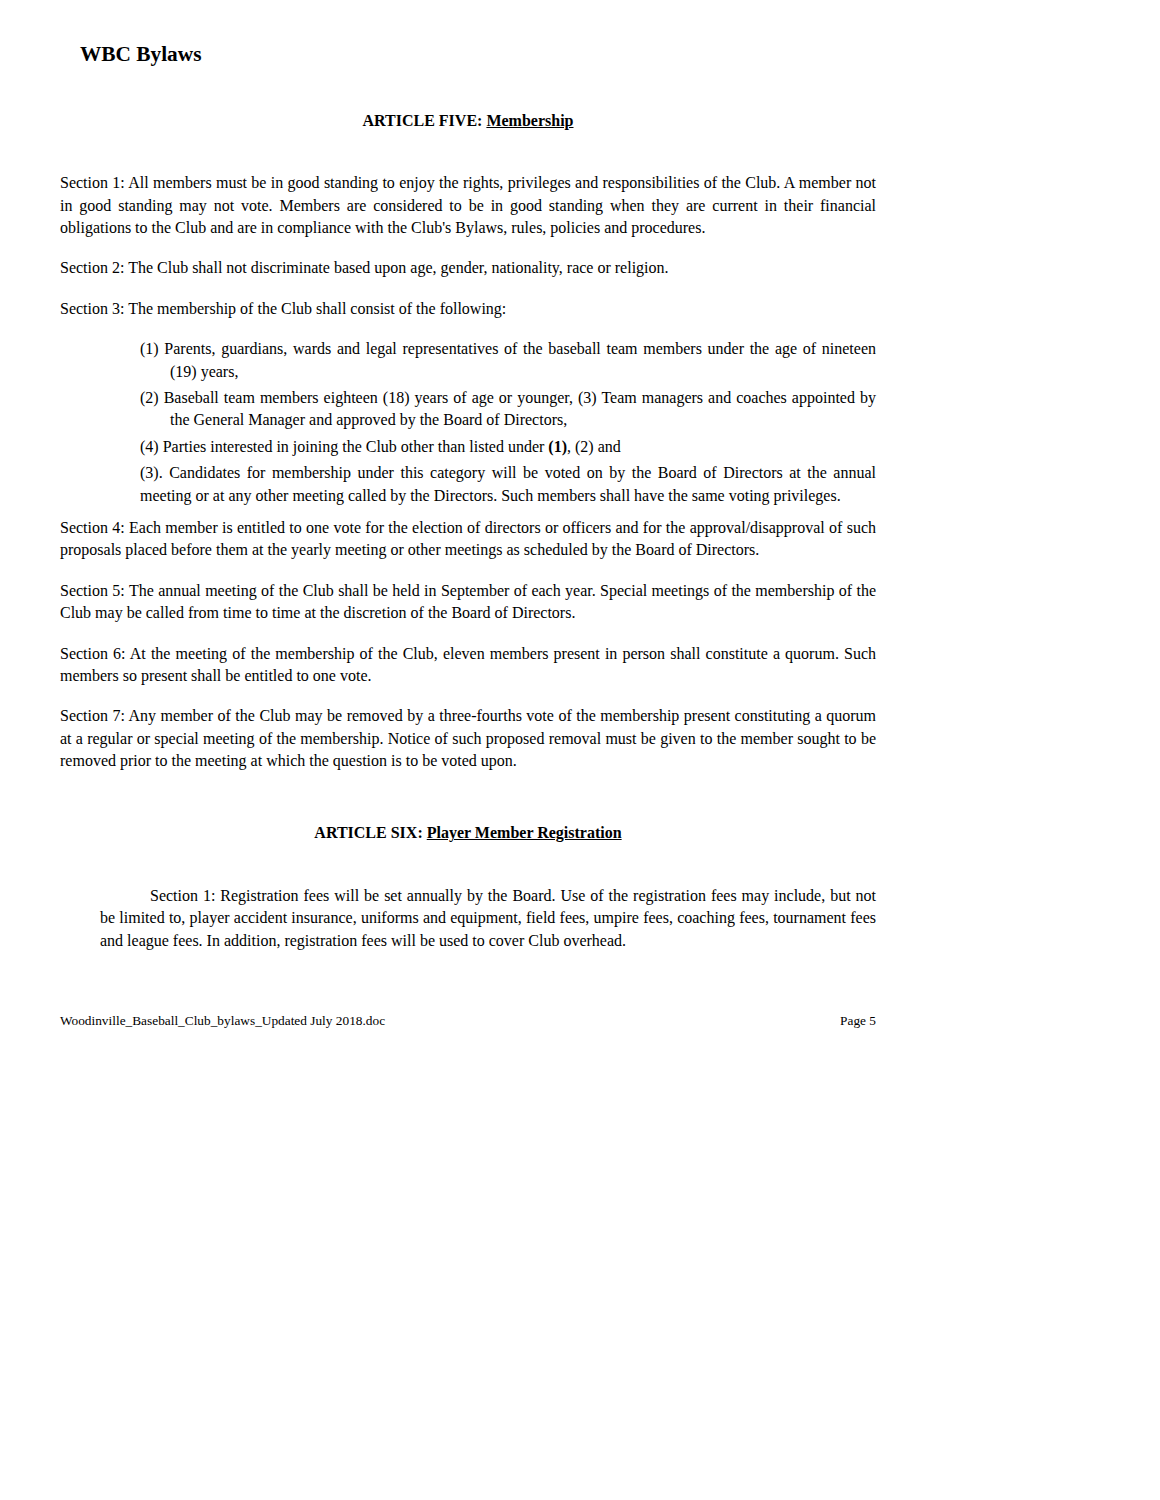WBC Bylaws
ARTICLE FIVE: Membership
Section 1: All members must be in good standing to enjoy the rights, privileges and responsibilities of the Club. A member not in good standing may not vote. Members are considered to be in good standing when they are current in their financial obligations to the Club and are in compliance with the Club's Bylaws, rules, policies and procedures.
Section 2: The Club shall not discriminate based upon age, gender, nationality, race or religion.
Section 3: The membership of the Club shall consist of the following:
(1) Parents, guardians, wards and legal representatives of the baseball team members under the age of nineteen (19) years,
(2) Baseball team members eighteen (18) years of age or younger, (3) Team managers and coaches appointed by the General Manager and approved by the Board of Directors,
(4) Parties interested in joining the Club other than listed under (1), (2) and
(3). Candidates for membership under this category will be voted on by the Board of Directors at the annual meeting or at any other meeting called by the Directors. Such members shall have the same voting privileges.
Section 4: Each member is entitled to one vote for the election of directors or officers and for the approval/disapproval of such proposals placed before them at the yearly meeting or other meetings as scheduled by the Board of Directors.
Section 5: The annual meeting of the Club shall be held in September of each year. Special meetings of the membership of the Club may be called from time to time at the discretion of the Board of Directors.
Section 6: At the meeting of the membership of the Club, eleven members present in person shall constitute a quorum. Such members so present shall be entitled to one vote.
Section 7: Any member of the Club may be removed by a three-fourths vote of the membership present constituting a quorum at a regular or special meeting of the membership. Notice of such proposed removal must be given to the member sought to be removed prior to the meeting at which the question is to be voted upon.
ARTICLE SIX: Player Member Registration
Section 1: Registration fees will be set annually by the Board. Use of the registration fees may include, but not be limited to, player accident insurance, uniforms and equipment, field fees, umpire fees, coaching fees, tournament fees and league fees. In addition, registration fees will be used to cover Club overhead.
Woodinville_Baseball_Club_bylaws_Updated July 2018.doc
Page 5